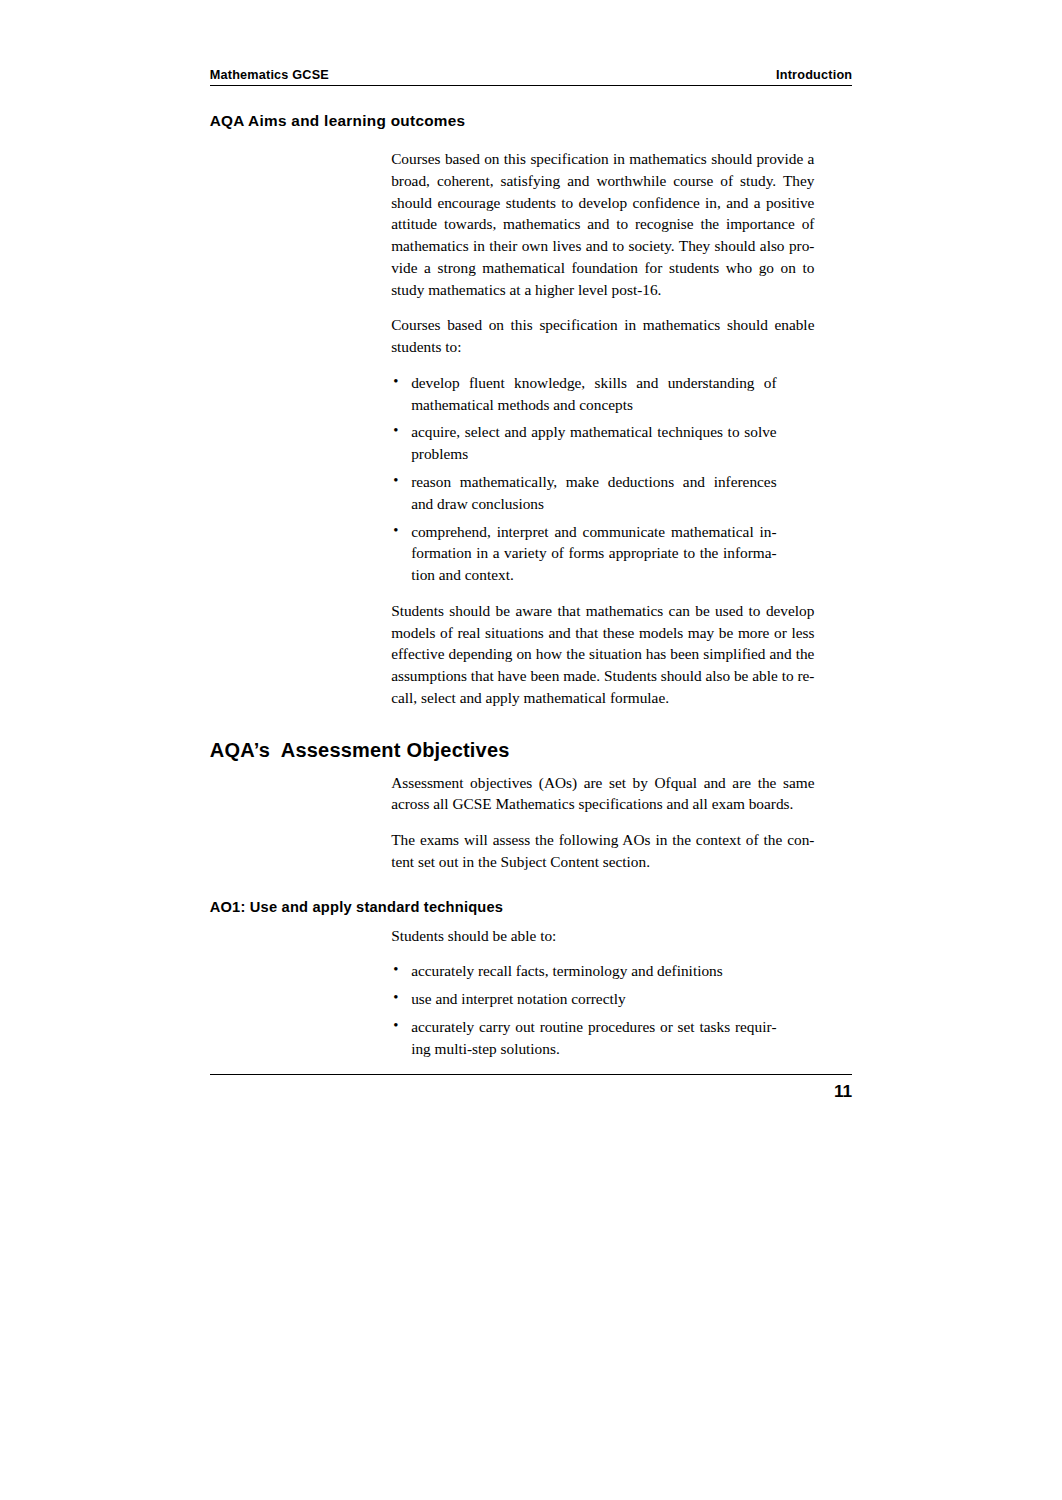Mathematics GCSE
Introduction
AQA Aims and learning outcomes
Courses based on this specification in mathematics should provide a broad, coherent, satisfying and worthwhile course of study. They should encourage students to develop confidence in, and a positive attitude towards, mathematics and to recognise the importance of mathematics in their own lives and to society. They should also provide a strong mathematical foundation for students who go on to study mathematics at a higher level post-16.
Courses based on this specification in mathematics should enable students to:
develop fluent knowledge, skills and understanding of mathematical methods and concepts
acquire, select and apply mathematical techniques to solve problems
reason mathematically, make deductions and inferences and draw conclusions
comprehend, interpret and communicate mathematical information in a variety of forms appropriate to the information and context.
Students should be aware that mathematics can be used to develop models of real situations and that these models may be more or less effective depending on how the situation has been simplified and the assumptions that have been made. Students should also be able to recall, select and apply mathematical formulae.
AQA’s Assessment Objectives
Assessment objectives (AOs) are set by Ofqual and are the same across all GCSE Mathematics specifications and all exam boards.
The exams will assess the following AOs in the context of the content set out in the Subject Content section.
AO1: Use and apply standard techniques
Students should be able to:
accurately recall facts, terminology and definitions
use and interpret notation correctly
accurately carry out routine procedures or set tasks requiring multi-step solutions.
11